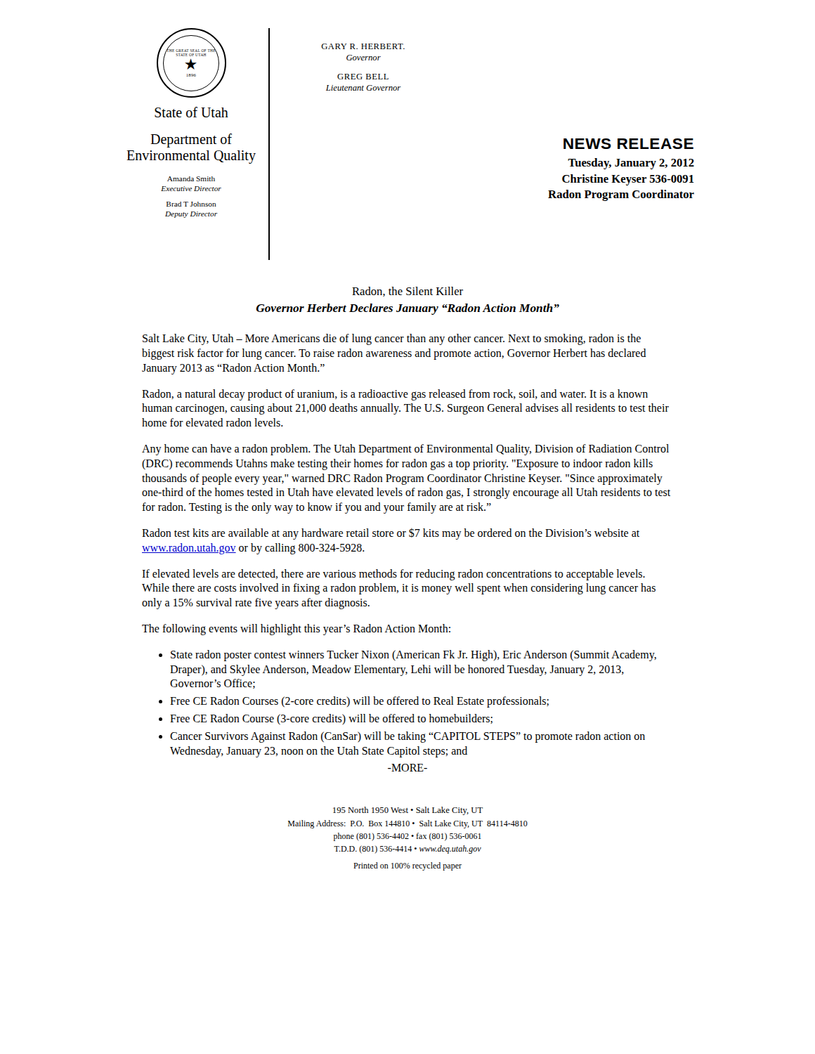THE GREAT SEAL OF THE STATE OF UTAH
★
1896
State of Utah
Department of
Environmental Quality
Amanda Smith
Executive Director
Brad T Johnson
Deputy Director
GARY R. HERBERT.
Governor
GREG BELL
Lieutenant Governor
NEWS RELEASE
Tuesday, January 2, 2012
Christine Keyser 536-0091
Radon Program Coordinator
Radon, the Silent Killer
Governor Herbert Declares January “Radon Action Month”
Salt Lake City, Utah – More Americans die of lung cancer than any other cancer. Next to smoking, radon is the biggest risk factor for lung cancer. To raise radon awareness and promote action, Governor Herbert has declared January 2013 as “Radon Action Month.”
Radon, a natural decay product of uranium, is a radioactive gas released from rock, soil, and water. It is a known human carcinogen, causing about 21,000 deaths annually. The U.S. Surgeon General advises all residents to test their home for elevated radon levels.
Any home can have a radon problem. The Utah Department of Environmental Quality, Division of Radiation Control (DRC) recommends Utahns make testing their homes for radon gas a top priority. "Exposure to indoor radon kills thousands of people every year," warned DRC Radon Program Coordinator Christine Keyser. "Since approximately one-third of the homes tested in Utah have elevated levels of radon gas, I strongly encourage all Utah residents to test for radon. Testing is the only way to know if you and your family are at risk.”
Radon test kits are available at any hardware retail store or $7 kits may be ordered on the Division’s website at www.radon.utah.gov or by calling 800-324-5928.
If elevated levels are detected, there are various methods for reducing radon concentrations to acceptable levels. While there are costs involved in fixing a radon problem, it is money well spent when considering lung cancer has only a 15% survival rate five years after diagnosis.
The following events will highlight this year’s Radon Action Month:
State radon poster contest winners Tucker Nixon (American Fk Jr. High), Eric Anderson (Summit Academy, Draper), and Skylee Anderson, Meadow Elementary, Lehi will be honored Tuesday, January 2, 2013, Governor’s Office;
Free CE Radon Courses (2-core credits) will be offered to Real Estate professionals;
Free CE Radon Course (3-core credits) will be offered to homebuilders;
Cancer Survivors Against Radon (CanSar) will be taking “CAPITOL STEPS” to promote radon action on Wednesday, January 23, noon on the Utah State Capitol steps; and
-MORE-
195 North 1950 West • Salt Lake City, UT
Mailing Address: P.O. Box 144810 • Salt Lake City, UT 84114-4810
phone (801) 536-4402 • fax (801) 536-0061
T.D.D. (801) 536-4414 • www.deq.utah.gov
Printed on 100% recycled paper